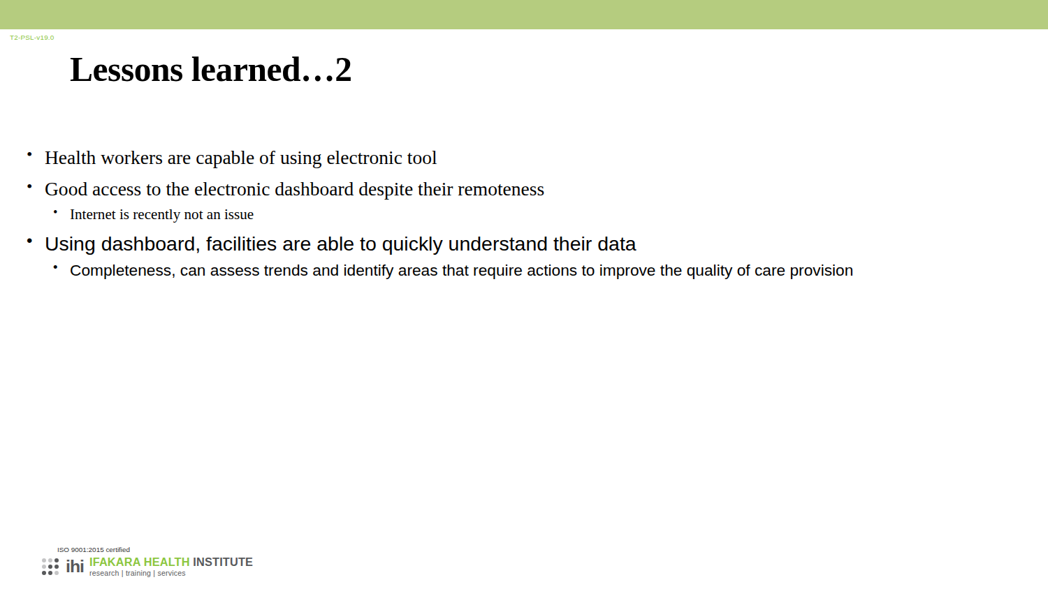T2-PSL-v19.0
Lessons learned…2
Health workers are capable of using electronic tool
Good access to the electronic dashboard despite their remoteness
Internet is recently not an issue
Using dashboard, facilities are able to quickly understand their data
Completeness, can assess trends and identify areas that require actions to improve the quality of care provision
ISO 9001:2015 certified
ihi
IFAKARA HEALTH INSTITUTE
research | training | services